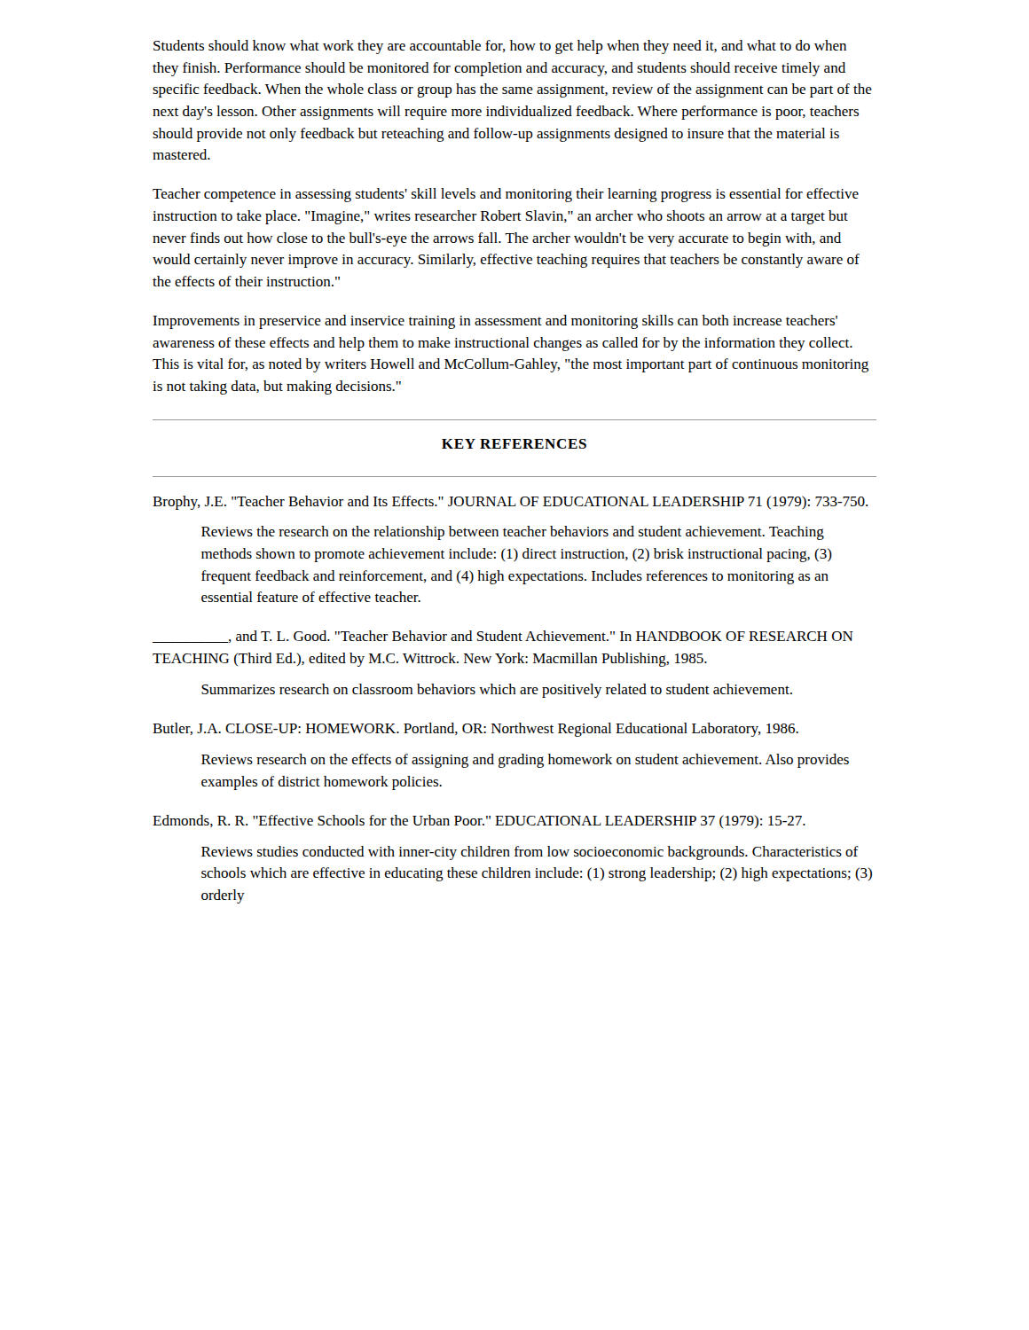Students should know what work they are accountable for, how to get help when they need it, and what to do when they finish. Performance should be monitored for completion and accuracy, and students should receive timely and specific feedback. When the whole class or group has the same assignment, review of the assignment can be part of the next day's lesson. Other assignments will require more individualized feedback. Where performance is poor, teachers should provide not only feedback but reteaching and follow-up assignments designed to insure that the material is mastered.
Teacher competence in assessing students' skill levels and monitoring their learning progress is essential for effective instruction to take place. "Imagine," writes researcher Robert Slavin," an archer who shoots an arrow at a target but never finds out how close to the bull's-eye the arrows fall. The archer wouldn't be very accurate to begin with, and would certainly never improve in accuracy. Similarly, effective teaching requires that teachers be constantly aware of the effects of their instruction."
Improvements in preservice and inservice training in assessment and monitoring skills can both increase teachers' awareness of these effects and help them to make instructional changes as called for by the information they collect. This is vital for, as noted by writers Howell and McCollum-Gahley, "the most important part of continuous monitoring is not taking data, but making decisions."
KEY REFERENCES
Brophy, J.E. "Teacher Behavior and Its Effects." JOURNAL OF EDUCATIONAL LEADERSHIP 71 (1979): 733-750.
Reviews the research on the relationship between teacher behaviors and student achievement. Teaching methods shown to promote achievement include: (1) direct instruction, (2) brisk instructional pacing, (3) frequent feedback and reinforcement, and (4) high expectations. Includes references to monitoring as an essential feature of effective teacher.
__________, and T. L. Good. "Teacher Behavior and Student Achievement." In HANDBOOK OF RESEARCH ON TEACHING (Third Ed.), edited by M.C. Wittrock. New York: Macmillan Publishing, 1985.
Summarizes research on classroom behaviors which are positively related to student achievement.
Butler, J.A. CLOSE-UP: HOMEWORK. Portland, OR: Northwest Regional Educational Laboratory, 1986.
Reviews research on the effects of assigning and grading homework on student achievement. Also provides examples of district homework policies.
Edmonds, R. R. "Effective Schools for the Urban Poor." EDUCATIONAL LEADERSHIP 37 (1979): 15-27.
Reviews studies conducted with inner-city children from low socioeconomic backgrounds. Characteristics of schools which are effective in educating these children include: (1) strong leadership; (2) high expectations; (3) orderly